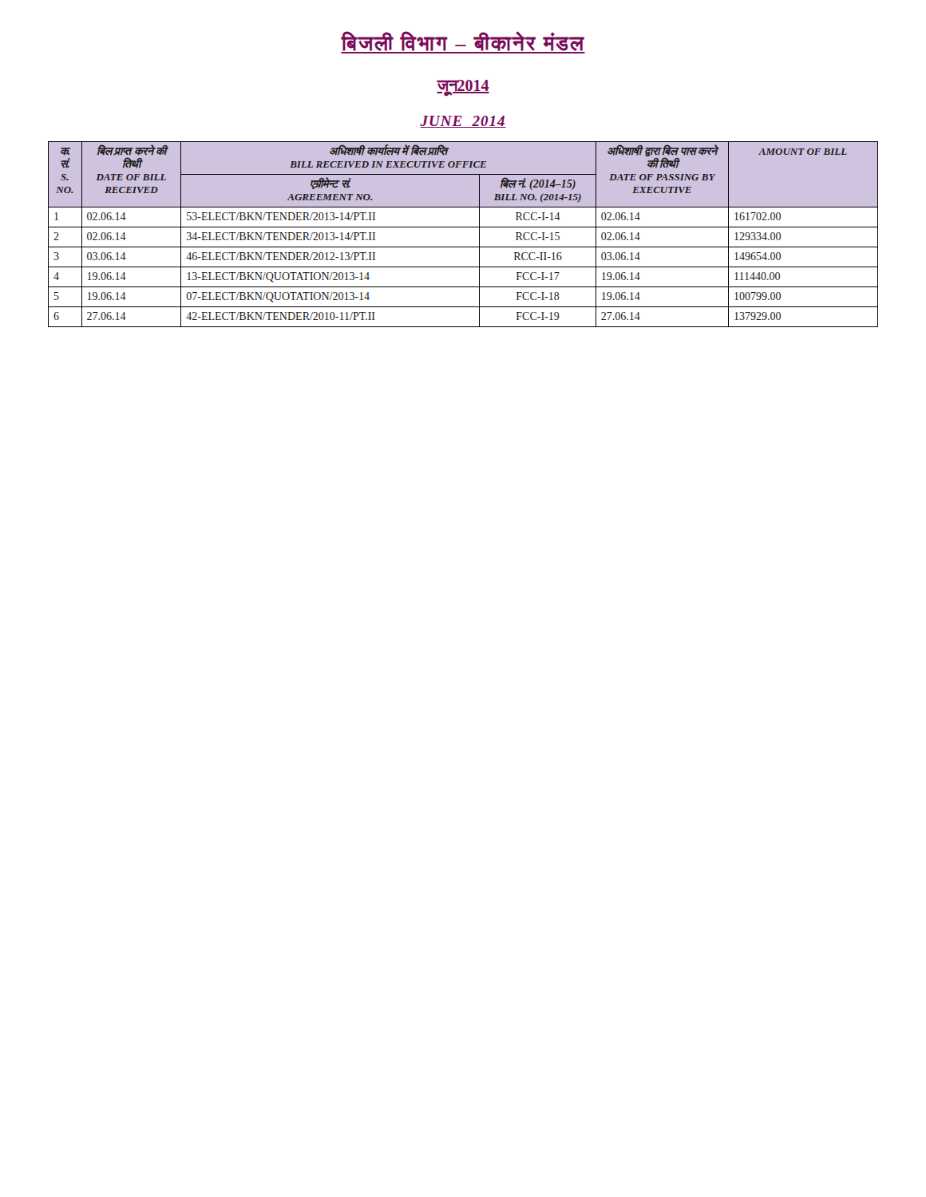बिजली विभाग – बीकानेर मंडल
जून2014
JUNE 2014
| क. सं. S. NO. | बिल प्राप्त करने की तिथी DATE OF BILL RECEIVED | अधिशाषी कार्यालय में बिल प्राप्ति BILL RECEIVED IN EXECUTIVE OFFICE | अधिशाषी द्वारा बिल पास करने की तिथी DATE OF PASSING BY EXECUTIVE | AMOUNT OF BILL |
| --- | --- | --- | --- | --- |
| एग्रीमेन्ट सं. AGREEMENT NO. | बिल नं. (2014–15) BILL NO. (2014-15) |
| 1 | 02.06.14 | 53-ELECT/BKN/TENDER/2013-14/PT.II | RCC-I-14 | 02.06.14 | 161702.00 |
| 2 | 02.06.14 | 34-ELECT/BKN/TENDER/2013-14/PT.II | RCC-I-15 | 02.06.14 | 129334.00 |
| 3 | 03.06.14 | 46-ELECT/BKN/TENDER/2012-13/PT.II | RCC-II-16 | 03.06.14 | 149654.00 |
| 4 | 19.06.14 | 13-ELECT/BKN/QUOTATION/2013-14 | FCC-I-17 | 19.06.14 | 111440.00 |
| 5 | 19.06.14 | 07-ELECT/BKN/QUOTATION/2013-14 | FCC-I-18 | 19.06.14 | 100799.00 |
| 6 | 27.06.14 | 42-ELECT/BKN/TENDER/2010-11/PT.II | FCC-I-19 | 27.06.14 | 137929.00 |